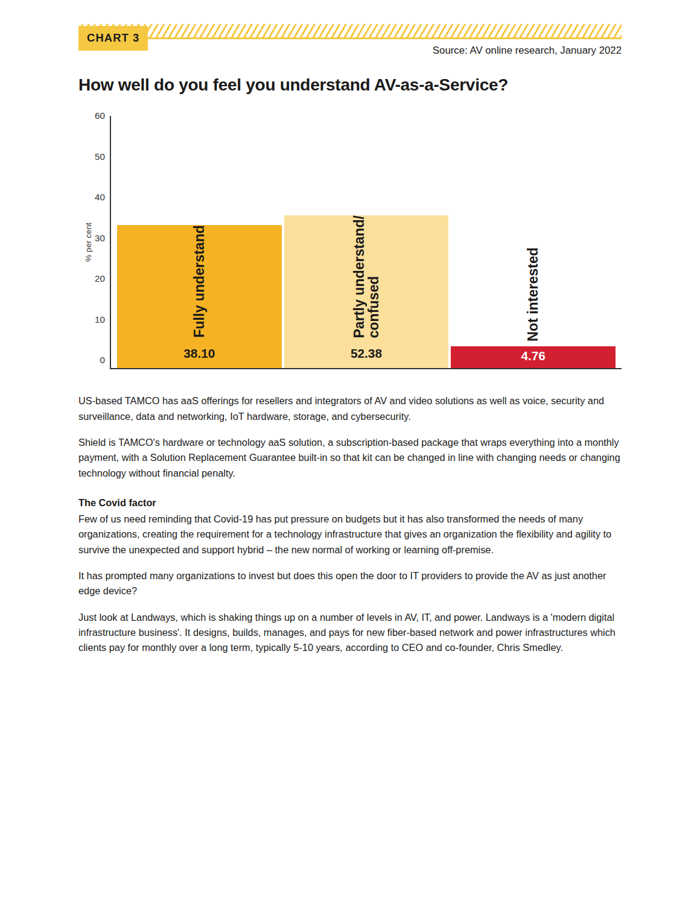CHART 3 Source: AV online research, January 2022
How well do you feel you understand AV-as-a-Service?
% per cent
60 50 40 30 20 10 0
Fully understand 38.10
Partly understand/
confused 52.38
Not interested 4.76
US-based TAMCO has aaS offerings for resellers and integrators of AV and video solutions as well as voice, security and surveillance, data and networking, IoT hardware, storage, and cybersecurity.
Shield is TAMCO's hardware or technology aaS solution, a subscription-based package that wraps everything into a monthly payment, with a Solution Replacement Guarantee built-in so that kit can be changed in line with changing needs or changing technology without financial penalty.
The Covid factor
Few of us need reminding that Covid-19 has put pressure on budgets but it has also transformed the needs of many organizations, creating the requirement for a technology infrastructure that gives an organization the flexibility and agility to survive the unexpected and support hybrid – the new normal of working or learning off-premise.
It has prompted many organizations to invest but does this open the door to IT providers to provide the AV as just another edge device?
Just look at Landways, which is shaking things up on a number of levels in AV, IT, and power. Landways is a 'modern digital infrastructure business'. It designs, builds, manages, and pays for new fiber-based network and power infrastructures which clients pay for monthly over a long term, typically 5-10 years, according to CEO and co-founder, Chris Smedley.